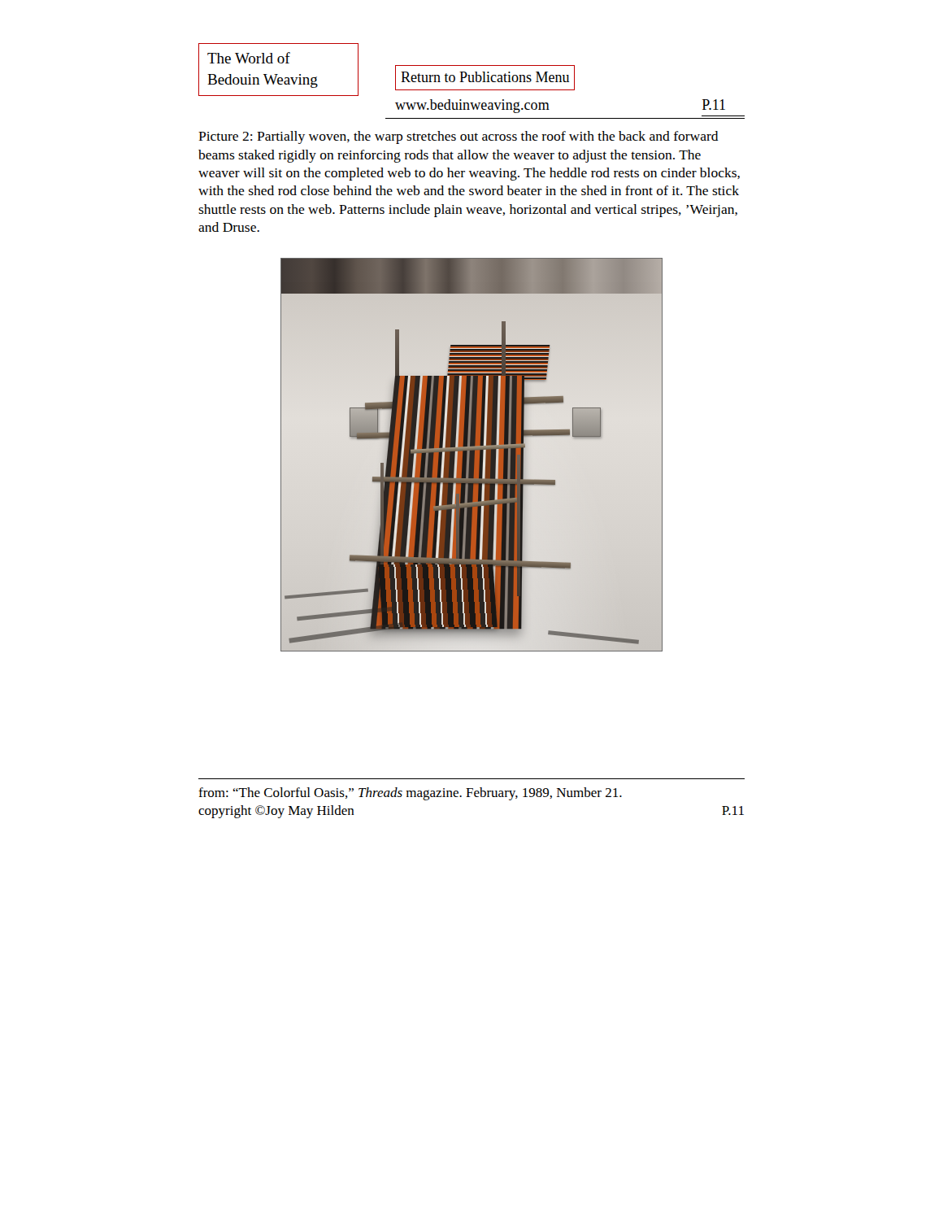The World of Bedouin Weaving
Return to Publications Menu
www.beduinweaving.com P.11
Picture 2: Partially woven, the warp stretches out across the roof with the back and forward beams staked rigidly on reinforcing rods that allow the weaver to adjust the tension. The weaver will sit on the completed web to do her weaving. The heddle rod rests on cinder blocks, with the shed rod close behind the web and the sword beater in the shed in front of it. The stick shuttle rests on the web. Patterns include plain weave, horizontal and vertical stripes, ’Weirjan, and Druse.
from: “The Colorful Oasis,” Threads magazine. February, 1989, Number 21.
copyright ©Joy May Hilden P.11